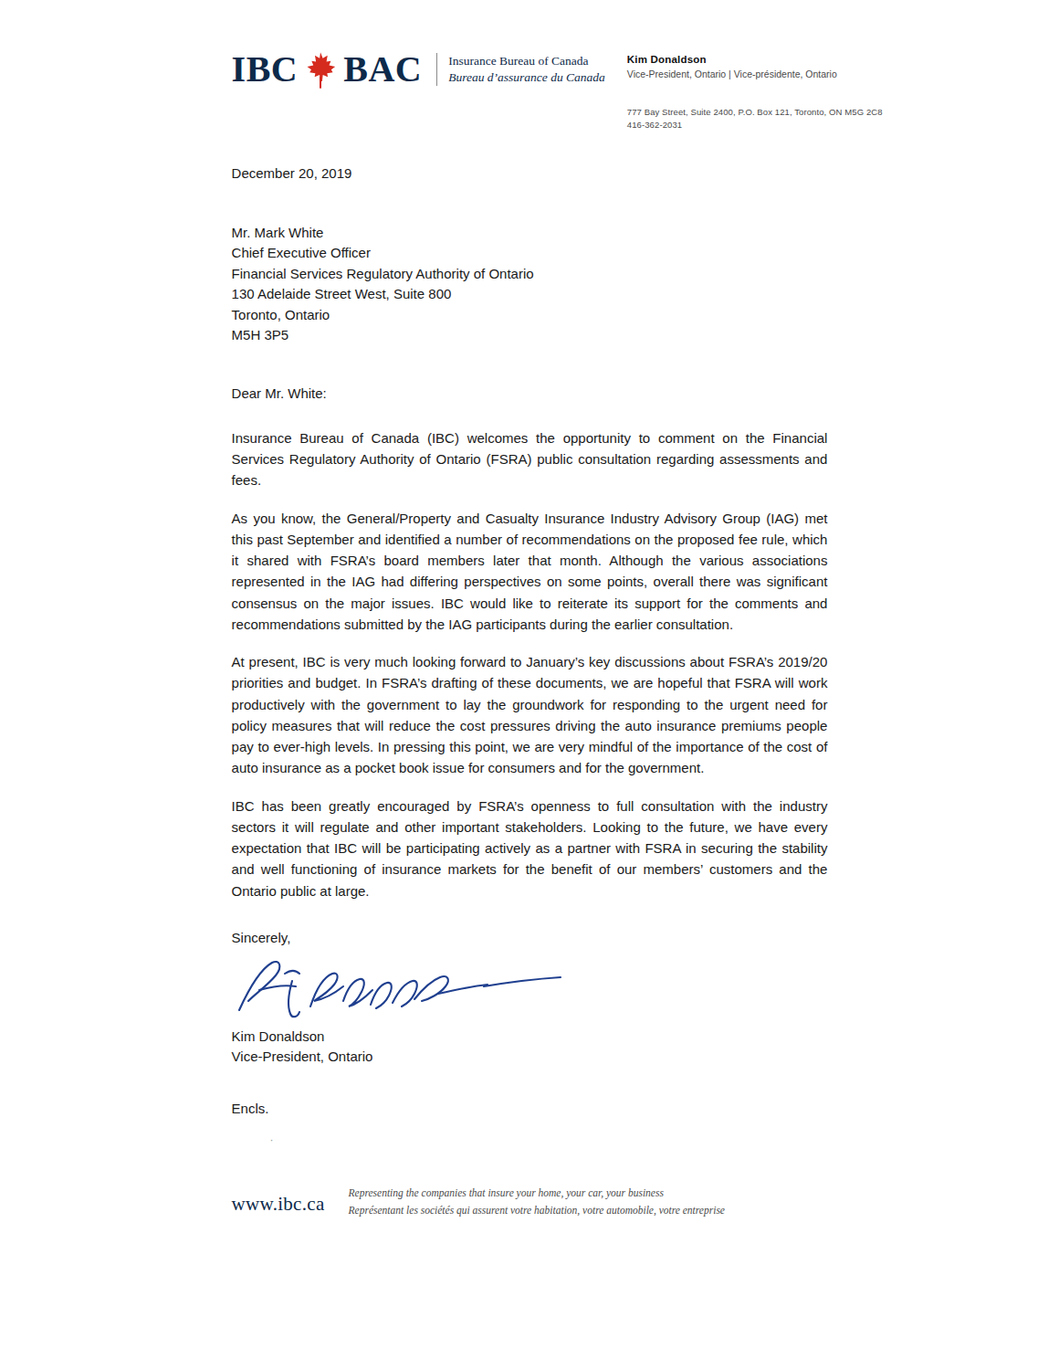IBC BAC
Insurance Bureau of Canada
Bureau d’assurance du Canada
Kim Donaldson
Vice-President, Ontario | Vice-présidente, Ontario
777 Bay Street, Suite 2400, P.O. Box 121, Toronto, ON M5G 2C8
416-362-2031
December 20, 2019
Mr. Mark White
Chief Executive Officer
Financial Services Regulatory Authority of Ontario
130 Adelaide Street West, Suite 800
Toronto, Ontario
M5H 3P5
Dear Mr. White:
Insurance Bureau of Canada (IBC) welcomes the opportunity to comment on the Financial Services Regulatory Authority of Ontario (FSRA) public consultation regarding assessments and fees.
As you know, the General/Property and Casualty Insurance Industry Advisory Group (IAG) met this past September and identified a number of recommendations on the proposed fee rule, which it shared with FSRA’s board members later that month. Although the various associations represented in the IAG had differing perspectives on some points, overall there was significant consensus on the major issues. IBC would like to reiterate its support for the comments and recommendations submitted by the IAG participants during the earlier consultation.
At present, IBC is very much looking forward to January’s key discussions about FSRA’s 2019/20 priorities and budget. In FSRA’s drafting of these documents, we are hopeful that FSRA will work productively with the government to lay the groundwork for responding to the urgent need for policy measures that will reduce the cost pressures driving the auto insurance premiums people pay to ever-high levels. In pressing this point, we are very mindful of the importance of the cost of auto insurance as a pocket book issue for consumers and for the government.
IBC has been greatly encouraged by FSRA’s openness to full consultation with the industry sectors it will regulate and other important stakeholders. Looking to the future, we have every expectation that IBC will be participating actively as a partner with FSRA in securing the stability and well functioning of insurance markets for the benefit of our members’ customers and the Ontario public at large.
Sincerely,
Kim Donaldson
Vice-President, Ontario
Encls.
·
www.ibc.ca
Representing the companies that insure your home, your car, your business
Représentant les sociétés qui assurent votre habitation, votre automobile, votre entreprise